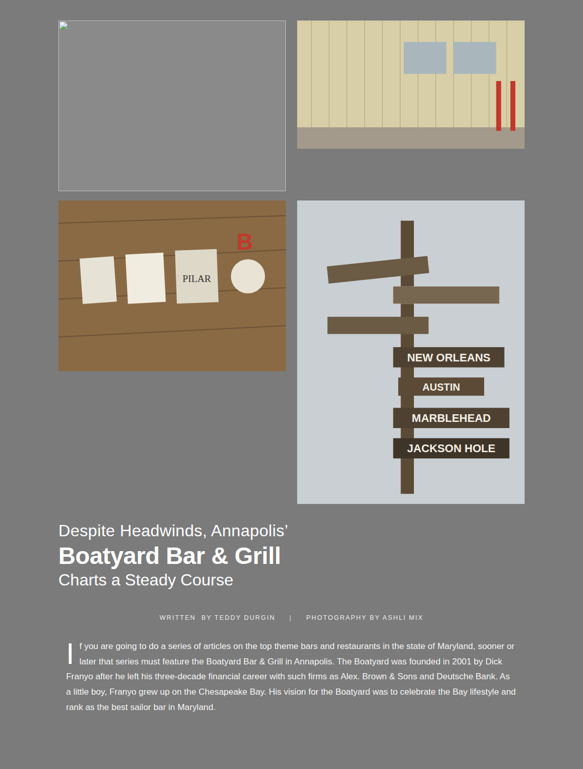Despite Headwinds, Annapolis’ Boatyard Bar & Grill Charts a Steady Course
Written by Teddy Durgin | Photography by Ashli Mix
If you are going to do a series of articles on the top theme bars and restaurants in the state of Maryland, sooner or later that series must feature the Boatyard Bar & Grill in Annapolis. The Boatyard was founded in 2001 by Dick Franyo after he left his three-decade financial career with such firms as Alex. Brown & Sons and Deutsche Bank. As a little boy, Franyo grew up on the Chesapeake Bay. His vision for the Boatyard was to celebrate the Bay lifestyle and rank as the best sailor bar in Maryland.